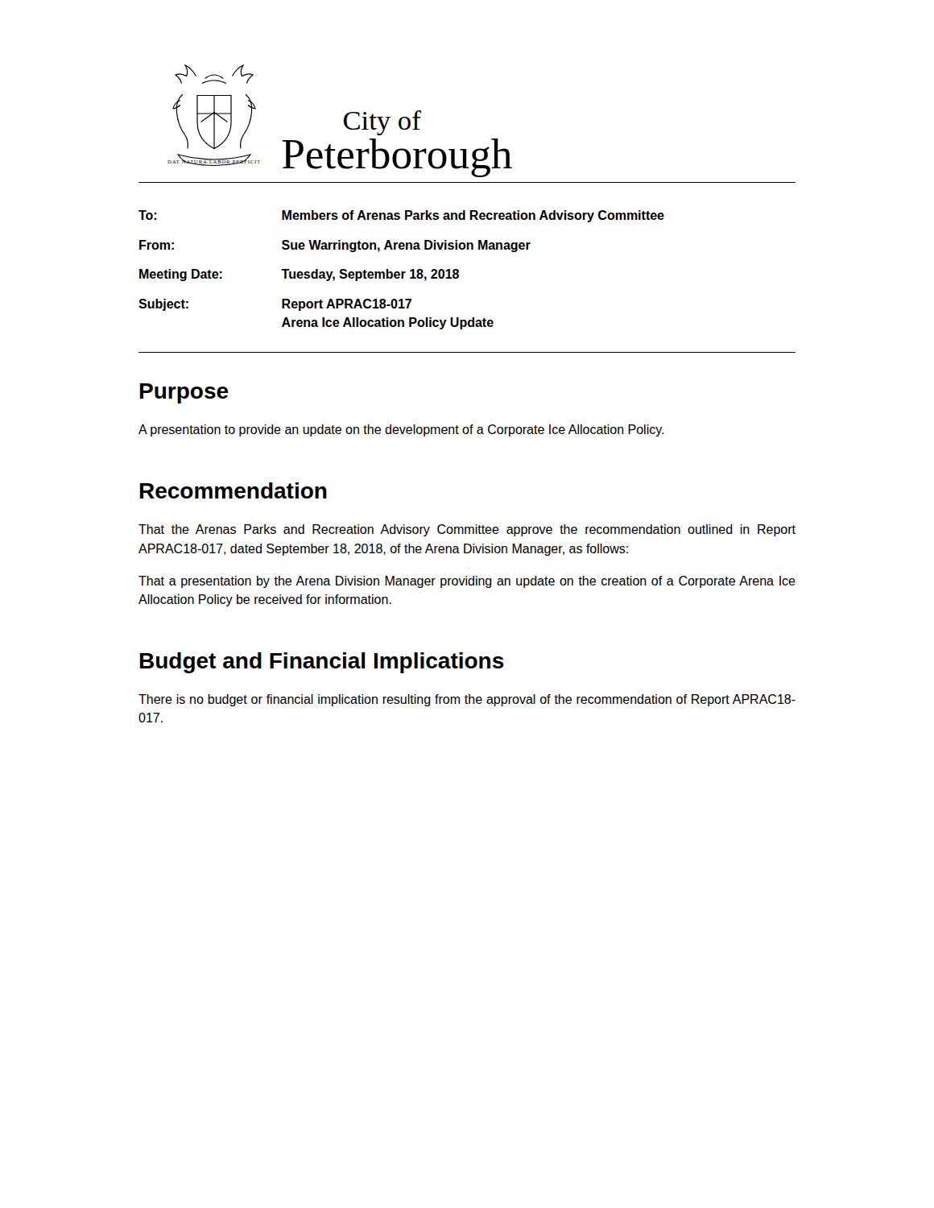DAT NATURA LABOR PERFICIT
City of Peterborough
| To: | Members of Arenas Parks and Recreation Advisory Committee |
| From: | Sue Warrington, Arena Division Manager |
| Meeting Date: | Tuesday, September 18, 2018 |
| Subject: | Report APRAC18-017 Arena Ice Allocation Policy Update |
Purpose
A presentation to provide an update on the development of a Corporate Ice Allocation Policy.
Recommendation
That the Arenas Parks and Recreation Advisory Committee approve the recommendation outlined in Report APRAC18-017, dated September 18, 2018, of the Arena Division Manager, as follows:
That a presentation by the Arena Division Manager providing an update on the creation of a Corporate Arena Ice Allocation Policy be received for information.
Budget and Financial Implications
There is no budget or financial implication resulting from the approval of the recommendation of Report APRAC18-017.